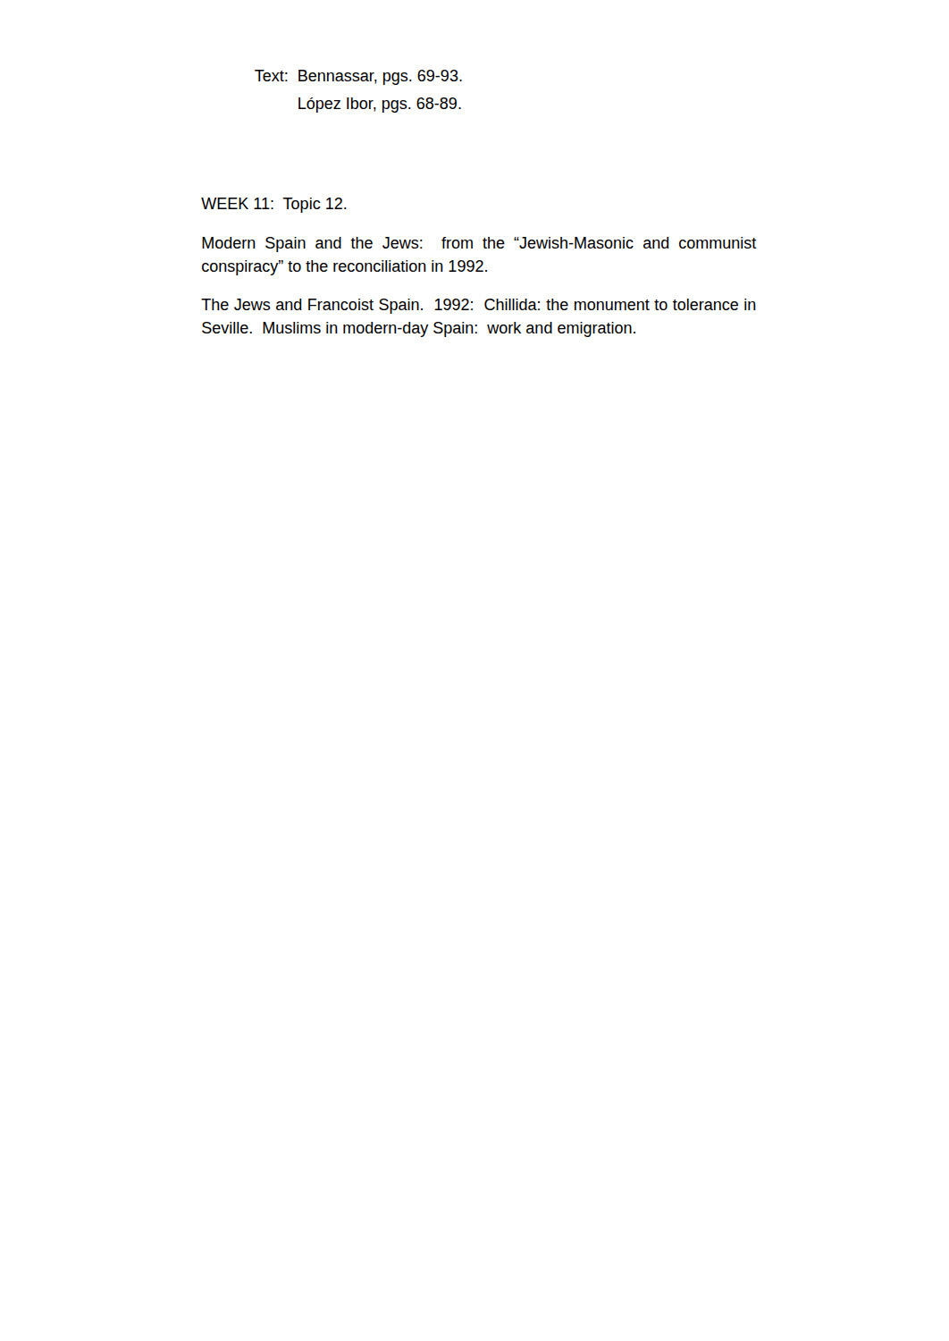Text: Bennassar, pgs. 69-93.
López Ibor, pgs. 68-89.
WEEK 11: Topic 12.
Modern Spain and the Jews: from the “Jewish-Masonic and communist conspiracy” to the reconciliation in 1992.
The Jews and Francoist Spain. 1992: Chillida: the monument to tolerance in Seville. Muslims in modern-day Spain: work and emigration.